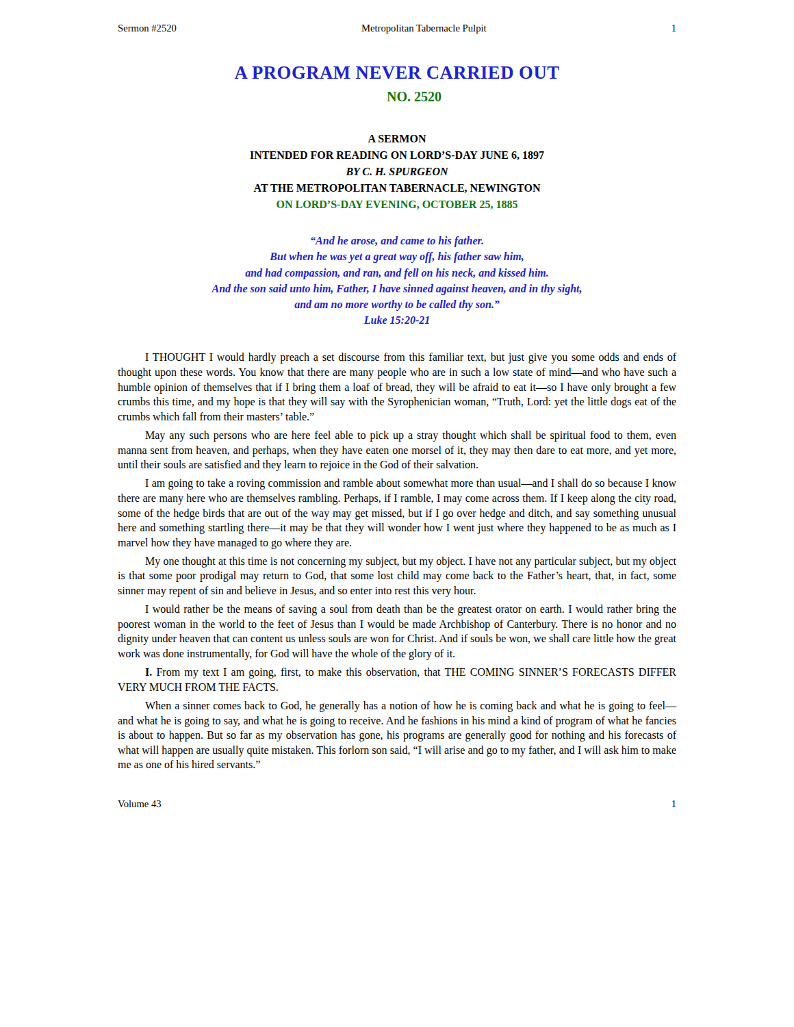Sermon #2520 Metropolitan Tabernacle Pulpit 1
A PROGRAM NEVER CARRIED OUT
NO. 2520
A SERMON
INTENDED FOR READING ON LORD’S-DAY JUNE 6, 1897
BY C. H. SPURGEON
AT THE METROPOLITAN TABERNACLE, NEWINGTON
ON LORD’S-DAY EVENING, OCTOBER 25, 1885
“And he arose, and came to his father.
But when he was yet a great way off, his father saw him,
and had compassion, and ran, and fell on his neck, and kissed him.
And the son said unto him, Father, I have sinned against heaven, and in thy sight,
and am no more worthy to be called thy son.”
Luke 15:20-21
I THOUGHT I would hardly preach a set discourse from this familiar text, but just give you some odds and ends of thought upon these words. You know that there are many people who are in such a low state of mind—and who have such a humble opinion of themselves that if I bring them a loaf of bread, they will be afraid to eat it—so I have only brought a few crumbs this time, and my hope is that they will say with the Syrophenician woman, “Truth, Lord: yet the little dogs eat of the crumbs which fall from their masters’ table.”
May any such persons who are here feel able to pick up a stray thought which shall be spiritual food to them, even manna sent from heaven, and perhaps, when they have eaten one morsel of it, they may then dare to eat more, and yet more, until their souls are satisfied and they learn to rejoice in the God of their salvation.
I am going to take a roving commission and ramble about somewhat more than usual—and I shall do so because I know there are many here who are themselves rambling. Perhaps, if I ramble, I may come across them. If I keep along the city road, some of the hedge birds that are out of the way may get missed, but if I go over hedge and ditch, and say something unusual here and something startling there—it may be that they will wonder how I went just where they happened to be as much as I marvel how they have managed to go where they are.
My one thought at this time is not concerning my subject, but my object. I have not any particular subject, but my object is that some poor prodigal may return to God, that some lost child may come back to the Father’s heart, that, in fact, some sinner may repent of sin and believe in Jesus, and so enter into rest this very hour.
I would rather be the means of saving a soul from death than be the greatest orator on earth. I would rather bring the poorest woman in the world to the feet of Jesus than I would be made Archbishop of Canterbury. There is no honor and no dignity under heaven that can content us unless souls are won for Christ. And if souls be won, we shall care little how the great work was done instrumentally, for God will have the whole of the glory of it.
I. From my text I am going, first, to make this observation, that THE COMING SINNER’S FORECASTS DIFFER VERY MUCH FROM THE FACTS.
When a sinner comes back to God, he generally has a notion of how he is coming back and what he is going to feel—and what he is going to say, and what he is going to receive. And he fashions in his mind a kind of program of what he fancies is about to happen. But so far as my observation has gone, his programs are generally good for nothing and his forecasts of what will happen are usually quite mistaken. This forlorn son said, “I will arise and go to my father, and I will ask him to make me as one of his hired servants.”
Volume 43 1